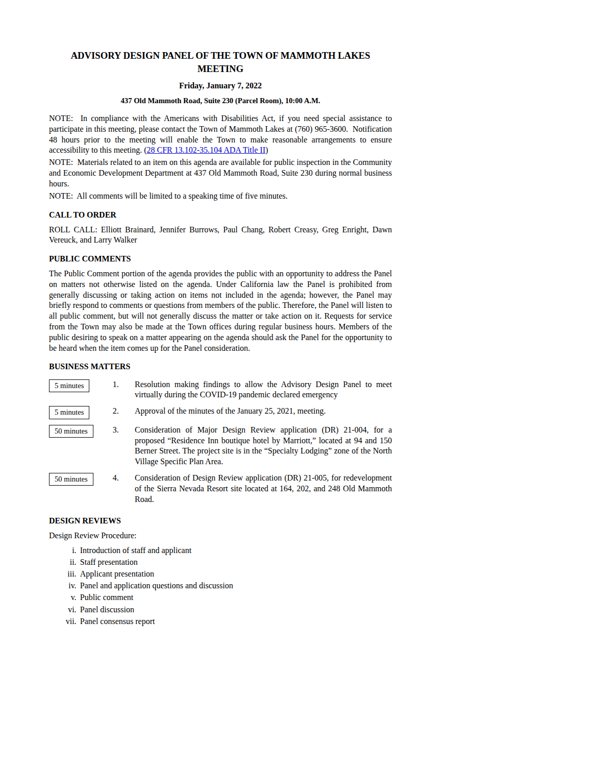ADVISORY DESIGN PANEL OF THE TOWN OF MAMMOTH LAKES
MEETING
Friday, January 7, 2022
437 Old Mammoth Road, Suite 230 (Parcel Room), 10:00 A.M.
NOTE: In compliance with the Americans with Disabilities Act, if you need special assistance to participate in this meeting, please contact the Town of Mammoth Lakes at (760) 965-3600. Notification 48 hours prior to the meeting will enable the Town to make reasonable arrangements to ensure accessibility to this meeting. (28 CFR 13.102-35.104 ADA Title II)
NOTE: Materials related to an item on this agenda are available for public inspection in the Community and Economic Development Department at 437 Old Mammoth Road, Suite 230 during normal business hours.
NOTE: All comments will be limited to a speaking time of five minutes.
CALL TO ORDER
ROLL CALL: Elliott Brainard, Jennifer Burrows, Paul Chang, Robert Creasy, Greg Enright, Dawn Vereuck, and Larry Walker
PUBLIC COMMENTS
The Public Comment portion of the agenda provides the public with an opportunity to address the Panel on matters not otherwise listed on the agenda. Under California law the Panel is prohibited from generally discussing or taking action on items not included in the agenda; however, the Panel may briefly respond to comments or questions from members of the public. Therefore, the Panel will listen to all public comment, but will not generally discuss the matter or take action on it. Requests for service from the Town may also be made at the Town offices during regular business hours. Members of the public desiring to speak on a matter appearing on the agenda should ask the Panel for the opportunity to be heard when the item comes up for the Panel consideration.
BUSINESS MATTERS
| 5 minutes | 1. | Resolution making findings to allow the Advisory Design Panel to meet virtually during the COVID-19 pandemic declared emergency |
| 5 minutes | 2. | Approval of the minutes of the January 25, 2021, meeting. |
| 50 minutes | 3. | Consideration of Major Design Review application (DR) 21-004, for a proposed “Residence Inn boutique hotel by Marriott,” located at 94 and 150 Berner Street. The project site is in the “Specialty Lodging” zone of the North Village Specific Plan Area. |
| 50 minutes | 4. | Consideration of Design Review application (DR) 21-005, for redevelopment of the Sierra Nevada Resort site located at 164, 202, and 248 Old Mammoth Road. |
DESIGN REVIEWS
Design Review Procedure:
Introduction of staff and applicant
Staff presentation
Applicant presentation
Panel and application questions and discussion
Public comment
Panel discussion
Panel consensus report